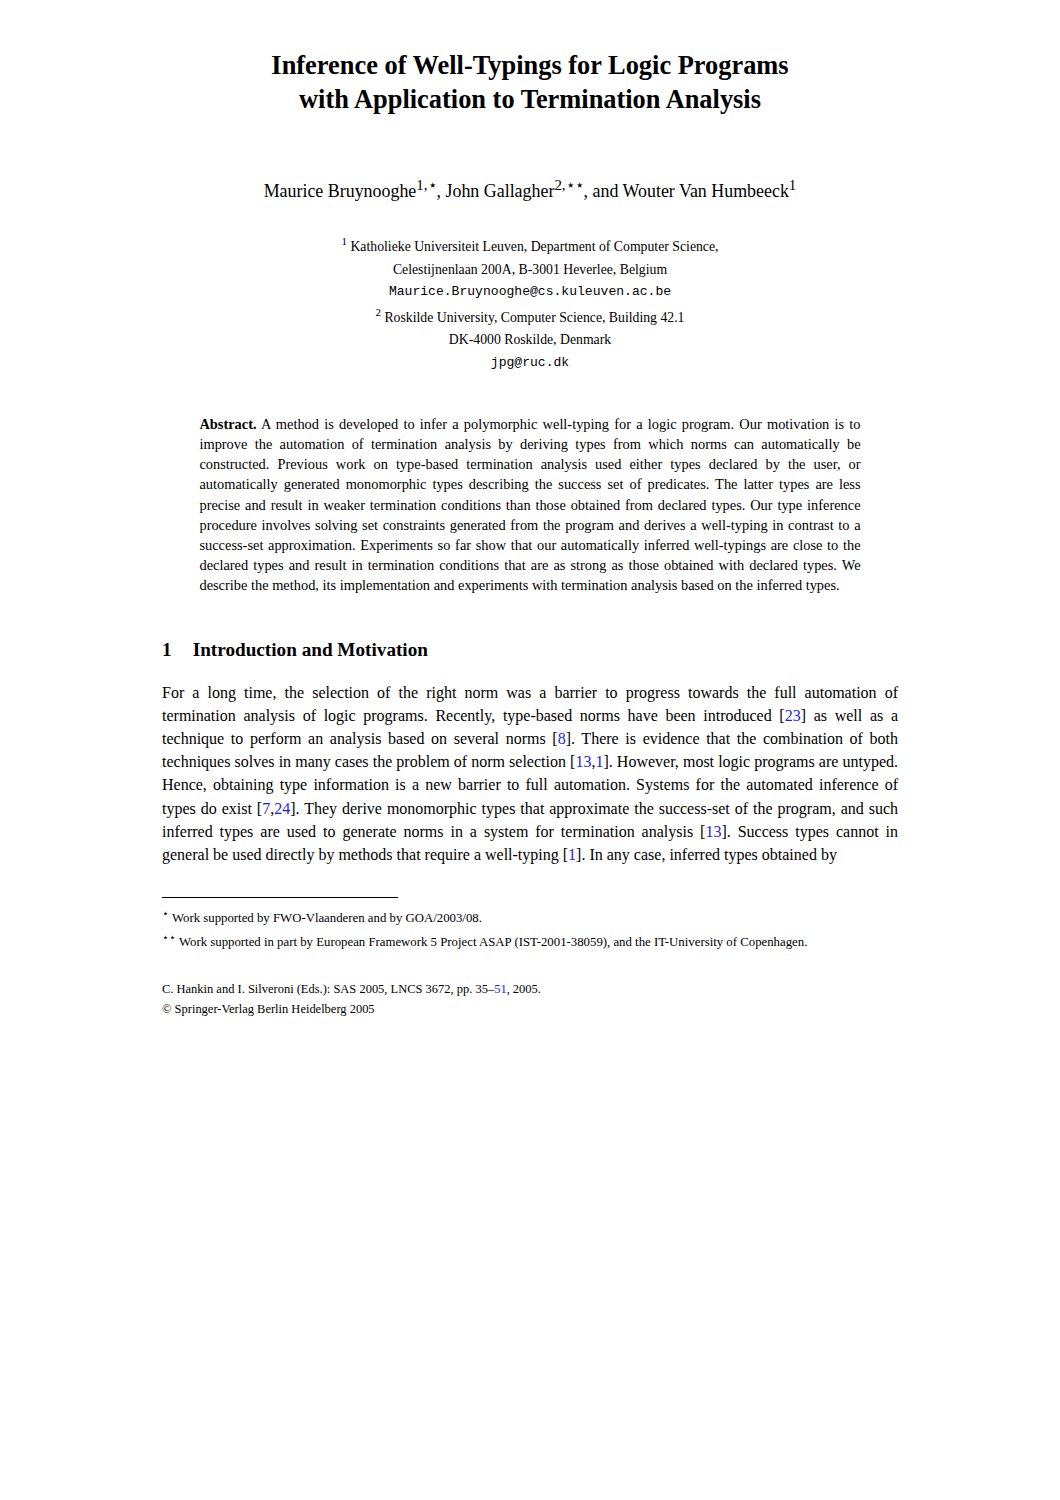Inference of Well-Typings for Logic Programs
with Application to Termination Analysis
Maurice Bruynooghe1,⋆, John Gallagher2,⋆⋆, and Wouter Van Humbeeck1
1 Katholieke Universiteit Leuven, Department of Computer Science,
Celestijnenlaan 200A, B-3001 Heverlee, Belgium
Maurice.Bruynooghe@cs.kuleuven.ac.be
2 Roskilde University, Computer Science, Building 42.1
DK-4000 Roskilde, Denmark
jpg@ruc.dk
Abstract. A method is developed to infer a polymorphic well-typing for a logic program. Our motivation is to improve the automation of termination analysis by deriving types from which norms can automatically be constructed. Previous work on type-based termination analysis used either types declared by the user, or automatically generated monomorphic types describing the success set of predicates. The latter types are less precise and result in weaker termination conditions than those obtained from declared types. Our type inference procedure involves solving set constraints generated from the program and derives a well-typing in contrast to a success-set approximation. Experiments so far show that our automatically inferred well-typings are close to the declared types and result in termination conditions that are as strong as those obtained with declared types. We describe the method, its implementation and experiments with termination analysis based on the inferred types.
1 Introduction and Motivation
For a long time, the selection of the right norm was a barrier to progress towards the full automation of termination analysis of logic programs. Recently, type-based norms have been introduced [23] as well as a technique to perform an analysis based on several norms [8]. There is evidence that the combination of both techniques solves in many cases the problem of norm selection [13,1]. However, most logic programs are untyped. Hence, obtaining type information is a new barrier to full automation. Systems for the automated inference of types do exist [7,24]. They derive monomorphic types that approximate the success-set of the program, and such inferred types are used to generate norms in a system for termination analysis [13]. Success types cannot in general be used directly by methods that require a well-typing [1]. In any case, inferred types obtained by
⋆ Work supported by FWO-Vlaanderen and by GOA/2003/08.
⋆⋆ Work supported in part by European Framework 5 Project ASAP (IST-2001-38059), and the IT-University of Copenhagen.
C. Hankin and I. Silveroni (Eds.): SAS 2005, LNCS 3672, pp. 35–51, 2005.
© Springer-Verlag Berlin Heidelberg 2005